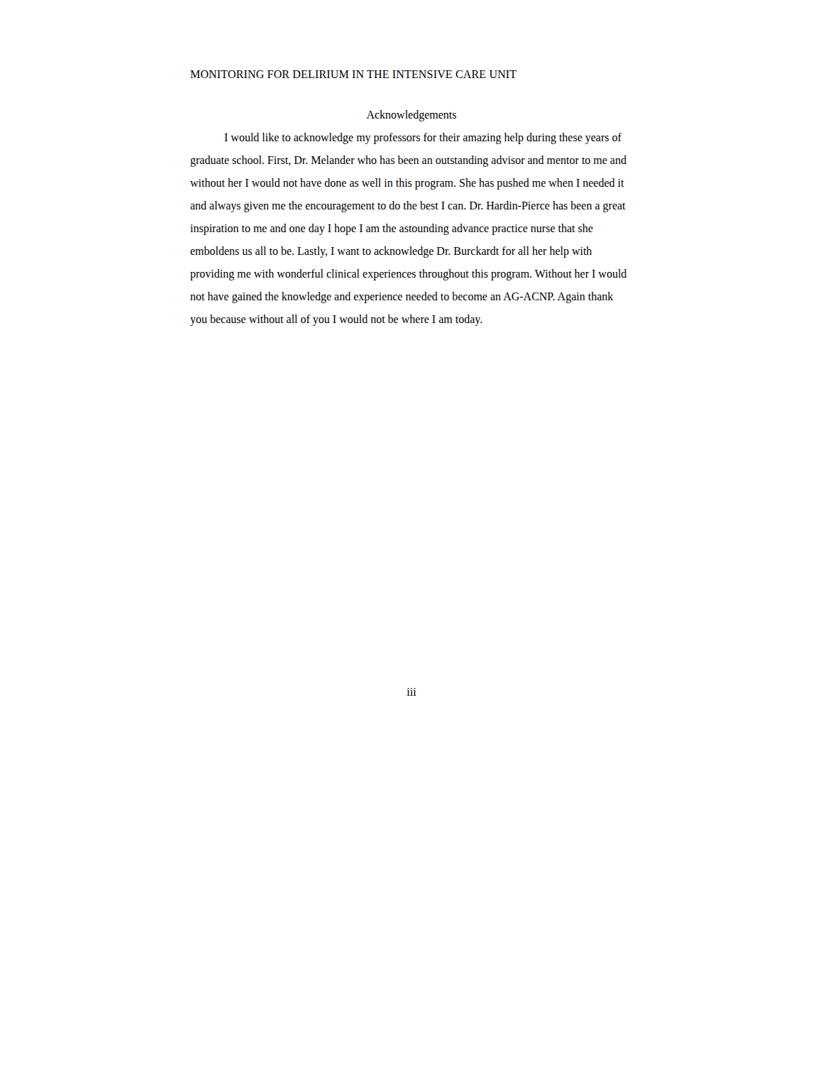MONITORING FOR DELIRIUM IN THE INTENSIVE CARE UNIT
Acknowledgements
I would like to acknowledge my professors for their amazing help during these years of graduate school. First, Dr. Melander who has been an outstanding advisor and mentor to me and without her I would not have done as well in this program. She has pushed me when I needed it and always given me the encouragement to do the best I can. Dr. Hardin-Pierce has been a great inspiration to me and one day I hope I am the astounding advance practice nurse that she emboldens us all to be. Lastly, I want to acknowledge Dr. Burckardt for all her help with providing me with wonderful clinical experiences throughout this program. Without her I would not have gained the knowledge and experience needed to become an AG-ACNP. Again thank you because without all of you I would not be where I am today.
iii